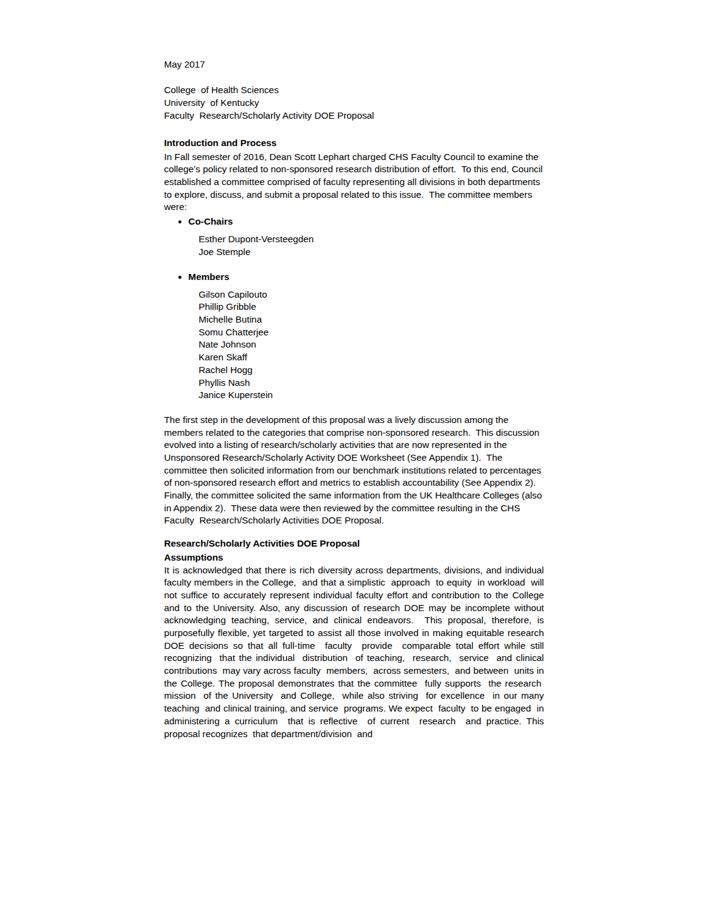May 2017
College of Health Sciences
University of Kentucky
Faculty Research/Scholarly Activity DOE Proposal
Introduction and Process
In Fall semester of 2016, Dean Scott Lephart charged CHS Faculty Council to examine the college’s policy related to non-sponsored research distribution of effort. To this end, Council established a committee comprised of faculty representing all divisions in both departments to explore, discuss, and submit a proposal related to this issue. The committee members were:
Co-Chairs
Esther Dupont-Versteegden
Joe Stemple
Members
Gilson Capilouto
Phillip Gribble
Michelle Butina
Somu Chatterjee
Nate Johnson
Karen Skaff
Rachel Hogg
Phyllis Nash
Janice Kuperstein
The first step in the development of this proposal was a lively discussion among the members related to the categories that comprise non-sponsored research. This discussion evolved into a listing of research/scholarly activities that are now represented in the Unsponsored Research/Scholarly Activity DOE Worksheet (See Appendix 1). The committee then solicited information from our benchmark institutions related to percentages of non-sponsored research effort and metrics to establish accountability (See Appendix 2). Finally, the committee solicited the same information from the UK Healthcare Colleges (also in Appendix 2). These data were then reviewed by the committee resulting in the CHS Faculty Research/Scholarly Activities DOE Proposal.
Research/Scholarly Activities DOE Proposal
Assumptions
It is acknowledged that there is rich diversity across departments, divisions, and individual faculty members in the College, and that a simplistic approach to equity in workload will not suffice to accurately represent individual faculty effort and contribution to the College and to the University. Also, any discussion of research DOE may be incomplete without acknowledging teaching, service, and clinical endeavors. This proposal, therefore, is purposefully flexible, yet targeted to assist all those involved in making equitable research DOE decisions so that all full-time faculty provide comparable total effort while still recognizing that the individual distribution of teaching, research, service and clinical contributions may vary across faculty members, across semesters, and between units in the College. The proposal demonstrates that the committee fully supports the research mission of the University and College, while also striving for excellence in our many teaching and clinical training, and service programs. We expect faculty to be engaged in administering a curriculum that is reflective of current research and practice. This proposal recognizes that department/division and